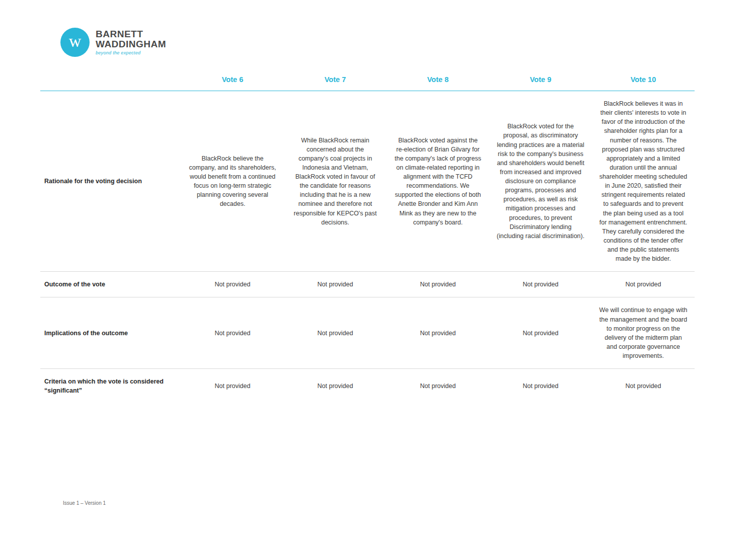BARNETT WADDINGHAM beyond the expected
| | Vote 6 | Vote 7 | Vote 8 | Vote 9 | Vote 10 |
| --- | --- | --- | --- | --- | --- |
| Rationale for the voting decision | BlackRock believe the company, and its shareholders, would benefit from a continued focus on long-term strategic planning covering several decades. | While BlackRock remain concerned about the company's coal projects in Indonesia and Vietnam, BlackRock voted in favour of the candidate for reasons including that he is a new nominee and therefore not responsible for KEPCO's past decisions. | BlackRock voted against the re-election of Brian Gilvary for the company's lack of progress on climate-related reporting in alignment with the TCFD recommendations. We supported the elections of both Anette Bronder and Kim Ann Mink as they are new to the company's board. | BlackRock voted for the proposal, as discriminatory lending practices are a material risk to the company's business and shareholders would benefit from increased and improved disclosure on compliance programs, processes and procedures, as well as risk mitigation processes and procedures, to prevent Discriminatory lending (including racial discrimination). | BlackRock believes it was in their clients' interests to vote in favor of the introduction of the shareholder rights plan for a number of reasons. The proposed plan was structured appropriately and a limited duration until the annual shareholder meeting scheduled in June 2020, satisfied their stringent requirements related to safeguards and to prevent the plan being used as a tool for management entrenchment. They carefully considered the conditions of the tender offer and the public statements made by the bidder. |
| Outcome of the vote | Not provided | Not provided | Not provided | Not provided | Not provided |
| Implications of the outcome | Not provided | Not provided | Not provided | Not provided | We will continue to engage with the management and the board to monitor progress on the delivery of the midterm plan and corporate governance improvements. |
| Criteria on which the vote is considered “significant” | Not provided | Not provided | Not provided | Not provided | Not provided |
Issue 1 – Version 1